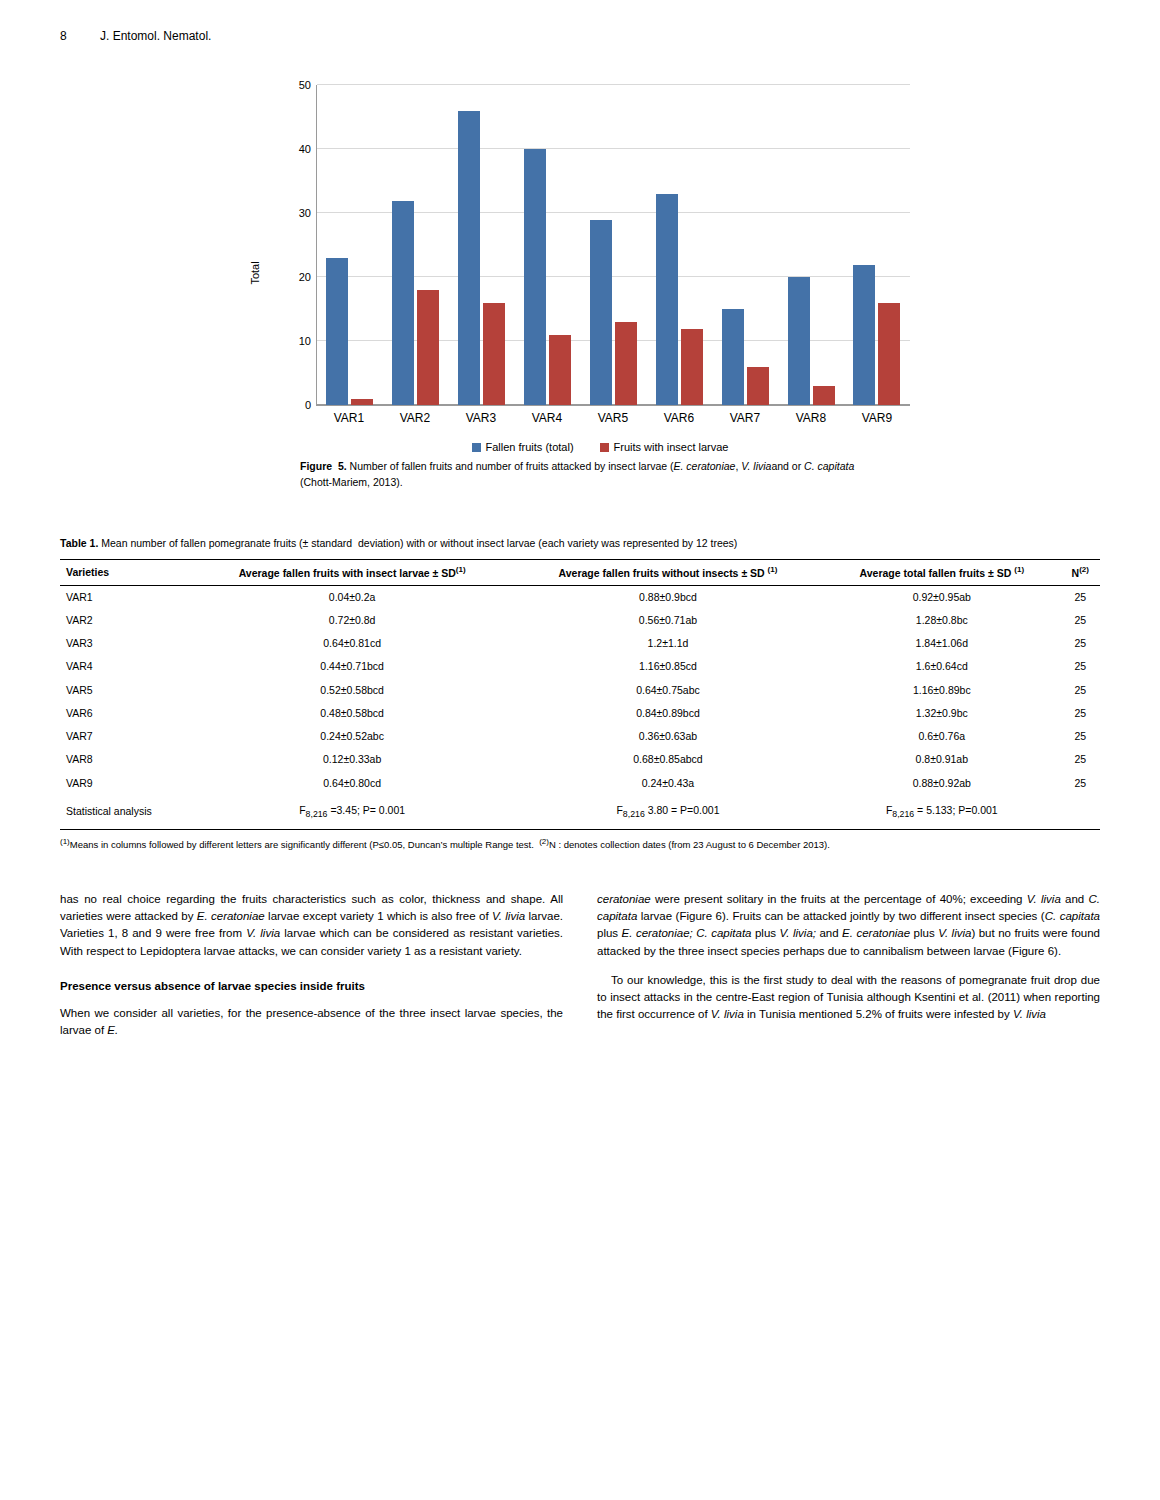8 J. Entomol. Nematol.
Total
50
40
30
20
10
0
VAR1
VAR2
VAR3
VAR4
VAR5
VAR6
VAR7
VAR8
VAR9
Fallen fruits (total) Fruits with insect larvae
Figure 5. Number of fallen fruits and number of fruits attacked by insect larvae (E. ceratoniae, V. liviaand or C. capitata (Chott-Mariem, 2013).
Table 1. Mean number of fallen pomegranate fruits (± standard deviation) with or without insect larvae (each variety was represented by 12 trees)
| Varieties | Average fallen fruits with insect larvae ± SD (1) | Average fallen fruits without insects ± SD (1) | Average total fallen fruits ± SD (1) | N (2) |
| --- | --- | --- | --- | --- |
| VAR1 | 0.04±0.2a | 0.88±0.9bcd | 0.92±0.95ab | 25 |
| VAR2 | 0.72±0.8d | 0.56±0.71ab | 1.28±0.8bc | 25 |
| VAR3 | 0.64±0.81cd | 1.2±1.1d | 1.84±1.06d | 25 |
| VAR4 | 0.44±0.71bcd | 1.16±0.85cd | 1.6±0.64cd | 25 |
| VAR5 | 0.52±0.58bcd | 0.64±0.75abc | 1.16±0.89bc | 25 |
| VAR6 | 0.48±0.58bcd | 0.84±0.89bcd | 1.32±0.9bc | 25 |
| VAR7 | 0.24±0.52abc | 0.36±0.63ab | 0.6±0.76a | 25 |
| VAR8 | 0.12±0.33ab | 0.68±0.85abcd | 0.8±0.91ab | 25 |
| VAR9 | 0.64±0.80cd | 0.24±0.43a | 0.88±0.92ab | 25 |
| Statistical analysis | F 8,216 =3.45; P= 0.001 | F 8,216 3.80 = P=0.001 | F 8,216 = 5.133; P=0.001 | |
(1)Means in columns followed by different letters are significantly different (P≤0.05, Duncan’s multiple Range test. (2)N : denotes collection dates (from 23 August to 6 December 2013).
has no real choice regarding the fruits characteristics such as color, thickness and shape. All varieties were attacked by E. ceratoniae larvae except variety 1 which is also free of V. livia larvae. Varieties 1, 8 and 9 were free from V. livia larvae which can be considered as resistant varieties. With respect to Lepidoptera larvae attacks, we can consider variety 1 as a resistant variety.
Presence versus absence of larvae species inside fruits
When we consider all varieties, for the presence-absence of the three insect larvae species, the larvae of E.
ceratoniae were present solitary in the fruits at the percentage of 40%; exceeding V. livia and C. capitata larvae (Figure 6). Fruits can be attacked jointly by two different insect species (C. capitata plus E. ceratoniae; C. capitata plus V. livia; and E. ceratoniae plus V. livia) but no fruits were found attacked by the three insect species perhaps due to cannibalism between larvae (Figure 6).
To our knowledge, this is the first study to deal with the reasons of pomegranate fruit drop due to insect attacks in the centre-East region of Tunisia although Ksentini et al. (2011) when reporting the first occurrence of V. livia in Tunisia mentioned 5.2% of fruits were infested by V. livia